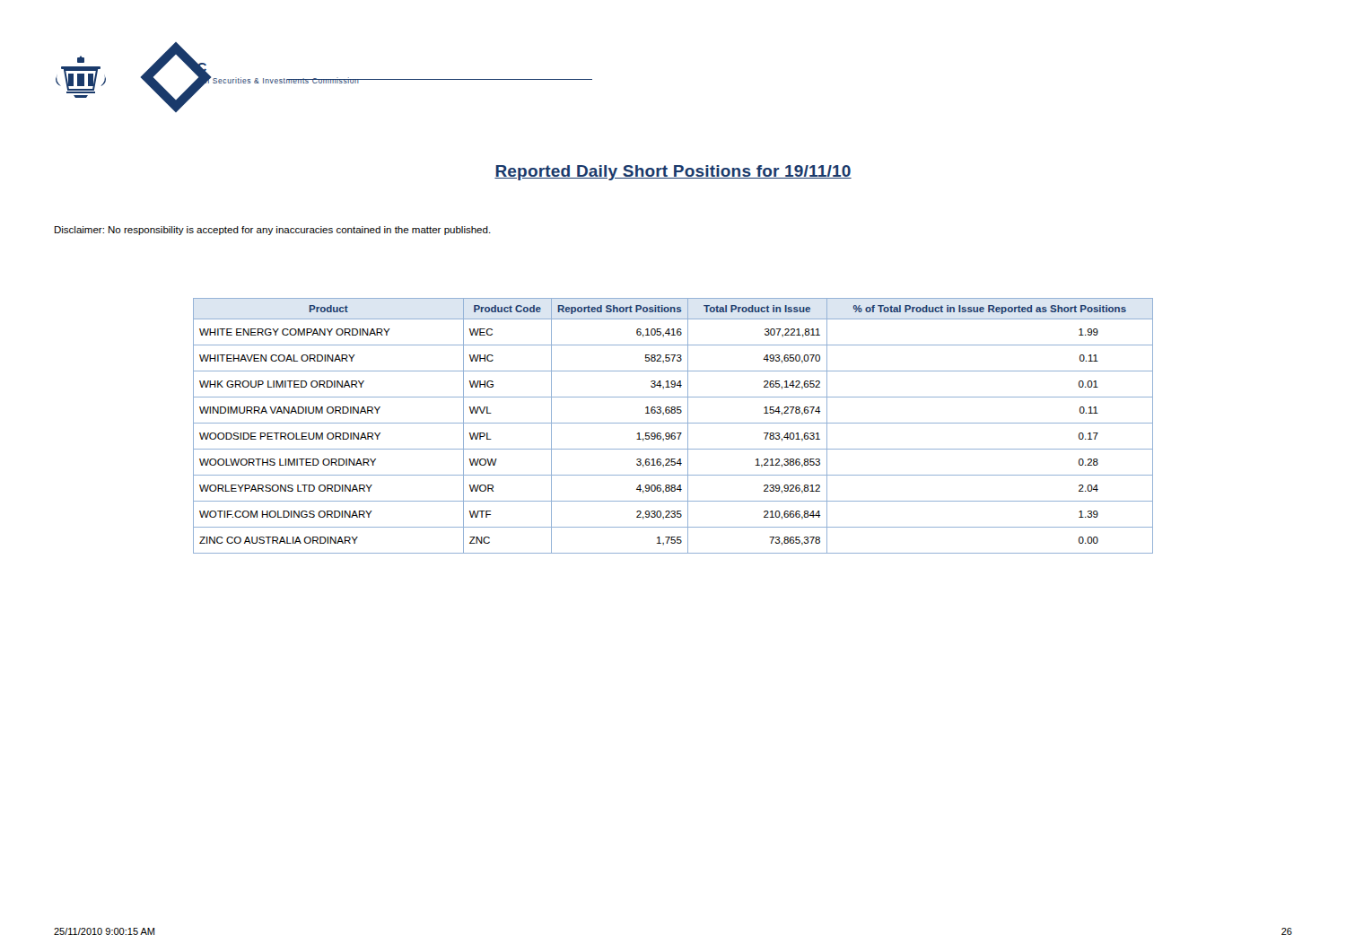ASIC
Australian Securities & Investments Commission
Reported Daily Short Positions for 19/11/10
Disclaimer: No responsibility is accepted for any inaccuracies contained in the matter published.
| Product | Product Code | Reported Short Positions | Total Product in Issue | % of Total Product in Issue Reported as Short Positions |
| --- | --- | --- | --- | --- |
| WHITE ENERGY COMPANY ORDINARY | WEC | 6,105,416 | 307,221,811 | 1.99 |
| WHITEHAVEN COAL ORDINARY | WHC | 582,573 | 493,650,070 | 0.11 |
| WHK GROUP LIMITED ORDINARY | WHG | 34,194 | 265,142,652 | 0.01 |
| WINDIMURRA VANADIUM ORDINARY | WVL | 163,685 | 154,278,674 | 0.11 |
| WOODSIDE PETROLEUM ORDINARY | WPL | 1,596,967 | 783,401,631 | 0.17 |
| WOOLWORTHS LIMITED ORDINARY | WOW | 3,616,254 | 1,212,386,853 | 0.28 |
| WORLEYPARSONS LTD ORDINARY | WOR | 4,906,884 | 239,926,812 | 2.04 |
| WOTIF.COM HOLDINGS ORDINARY | WTF | 2,930,235 | 210,666,844 | 1.39 |
| ZINC CO AUSTRALIA ORDINARY | ZNC | 1,755 | 73,865,378 | 0.00 |
25/11/2010 9:00:15 AM 26